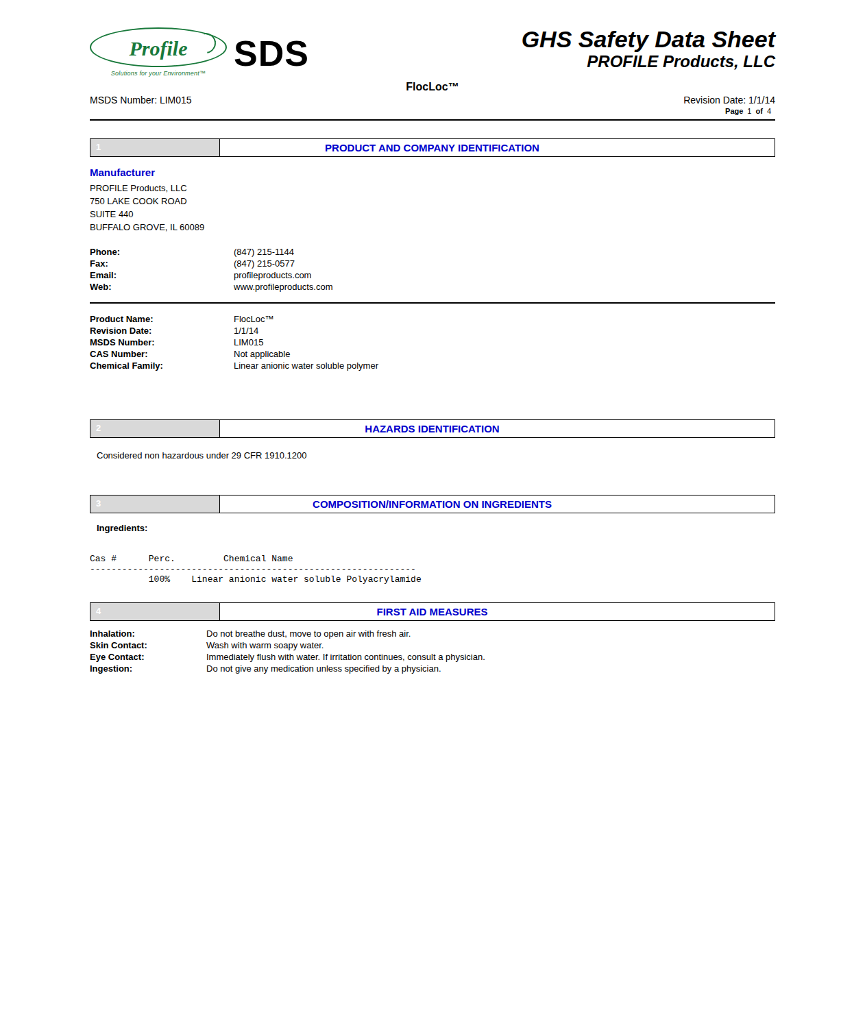Profile
Solutions for your Environment™
SDS
GHS Safety Data Sheet
PROFILE Products, LLC
FlocLoc™
MSDS Number: LIM015
Revision Date: 1/1/14
Page 1 of 4
1
PRODUCT AND COMPANY IDENTIFICATION
Manufacturer
PROFILE Products, LLC
750 LAKE COOK ROAD
SUITE 440
BUFFALO GROVE, IL 60089
| Phone: | (847) 215-1144 |
| Fax: | (847) 215-0577 |
| Email: | profileproducts.com |
| Web: | www.profileproducts.com |
| Product Name: | FlocLoc™ |
| Revision Date: | 1/1/14 |
| MSDS Number: | LIM015 |
| CAS Number: | Not applicable |
| Chemical Family: | Linear anionic water soluble polymer |
2
HAZARDS IDENTIFICATION
Considered non hazardous under 29 CFR 1910.1200
3
COMPOSITION/INFORMATION ON INGREDIENTS
Ingredients:
Cas #      Perc.         Chemical Name
-------------------------------------------------------------
           100%    Linear anionic water soluble Polyacrylamide
4
FIRST AID MEASURES
| Inhalation: | Do not breathe dust, move to open air with fresh air. |
| Skin Contact: | Wash with warm soapy water. |
| Eye Contact: | Immediately flush with water. If irritation continues, consult a physician. |
| Ingestion: | Do not give any medication unless specified by a physician. |